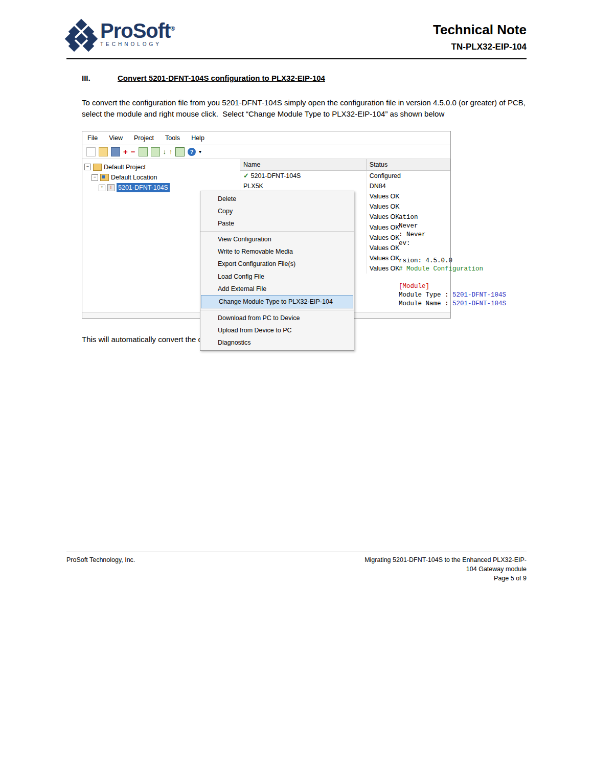ProSoft®
TECHNOLOGY
Technical Note
TN-PLX32-EIP-104
III. Convert 5201-DFNT-104S configuration to PLX32-EIP-104
To convert the configuration file from you 5201-DFNT-104S simply open the configuration file in version 4.5.0.0 (or greater) of PCB, select the module and right mouse click. Select “Change Module Type to PLX32-EIP-104” as shown below
File View Project Tools Help
+ − ↓ ↑ ? ▾
− Default Project
− Default Location
+ ! 5201-DFNT-104S
Delete
Copy
Paste
View Configuration
Write to Removable Media
Export Configuration File(s)
Load Config File
Add External File
Change Module Type to PLX32-EIP-104
Download from PC to Device
Upload from Device to PC
Diagnostics
| Name | Status |
| --- | --- |
| ✓ 5201-DFNT-104S | Configured |
| PLX5K | DN84 |
| | Values OK |
| | Values OK |
| | Values OK |
| | Values OK |
| | Values OK |
| | Values OK |
| | Values OK |
| | Values OK |
ation Never : Never ev: rsion: 4.5.0.0 # Module Configuration [Module] Module Type : 5201-DFNT-104S Module Name : 5201-DFNT-104S
This will automatically convert the configuration file to the PLX32-EIP-104.
ProSoft Technology, Inc.
Migrating 5201-DFNT-104S to the Enhanced PLX32-EIP-
104 Gateway module
Page 5 of 9